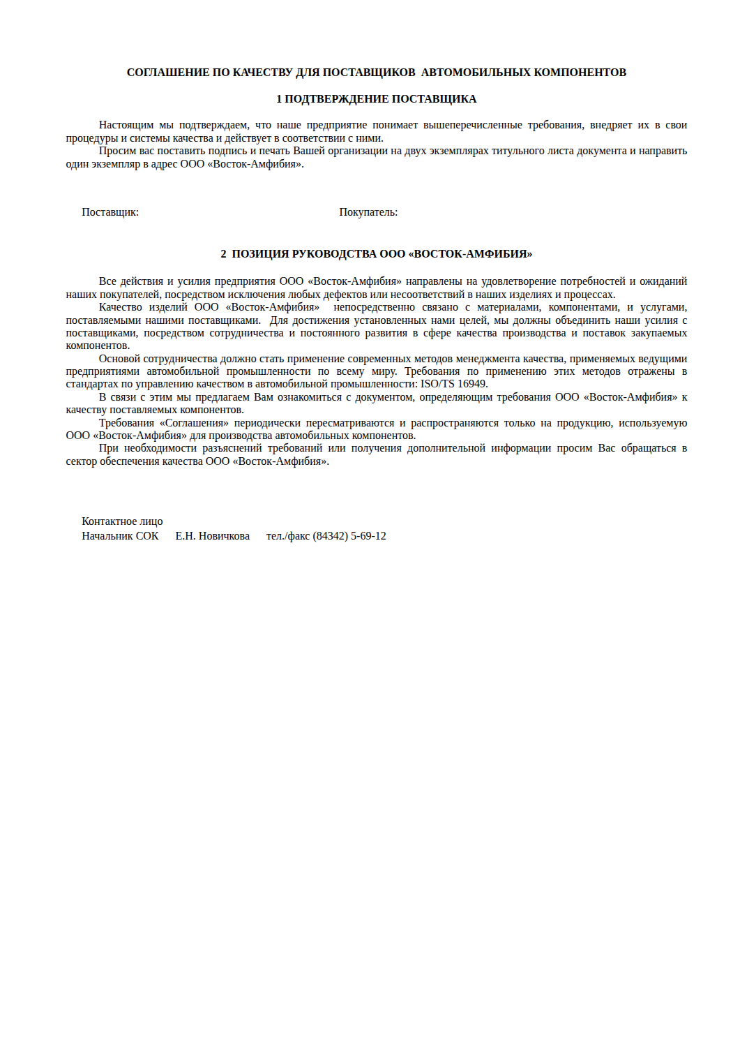Соглашение по качеству для поставщиков автомобильных компонентов
1 Подтверждение поставщика
Настоящим мы подтверждаем, что наше предприятие понимает вышеперечисленные требования, внедряет их в свои процедуры и системы качества и действует в соответствии с ними.
Просим вас поставить подпись и печать Вашей организации на двух экземплярах титульного листа документа и направить один экземпляр в адрес ООО «Восток-Амфибия».
Поставщик:Покупатель:
2 Позиция руководства ООО «Восток-Амфибия»
Все действия и усилия предприятия ООО «Восток-Амфибия» направлены на удовлетворение потребностей и ожиданий наших покупателей, посредством исключения любых дефектов или несоответствий в наших изделиях и процессах.
Качество изделий ООО «Восток-Амфибия» непосредственно связано с материалами, компонентами, и услугами, поставляемыми нашими поставщиками. Для достижения установленных нами целей, мы должны объединить наши усилия с поставщиками, посредством сотрудничества и постоянного развития в сфере качества производства и поставок закупаемых компонентов.
Основой сотрудничества должно стать применение современных методов менеджмента качества, применяемых ведущими предприятиями автомобильной промышленности по всему миру. Требования по применению этих методов отражены в стандартах по управлению качеством в автомобильной промышленности: ISO/TS 16949.
В связи с этим мы предлагаем Вам ознакомиться с документом, определяющим требования ООО «Восток-Амфибия» к качеству поставляемых компонентов.
Требования «Соглашения» периодически пересматриваются и распространяются только на продукцию, используемую ООО «Восток-Амфибия» для производства автомобильных компонентов.
При необходимости разъяснений требований или получения дополнительной информации просим Вас обращаться в сектор обеспечения качества ООО «Восток-Амфибия».
Контактное лицо
Начальник СОК Е.Н. Новичкова тел./факс (84342) 5-69-12